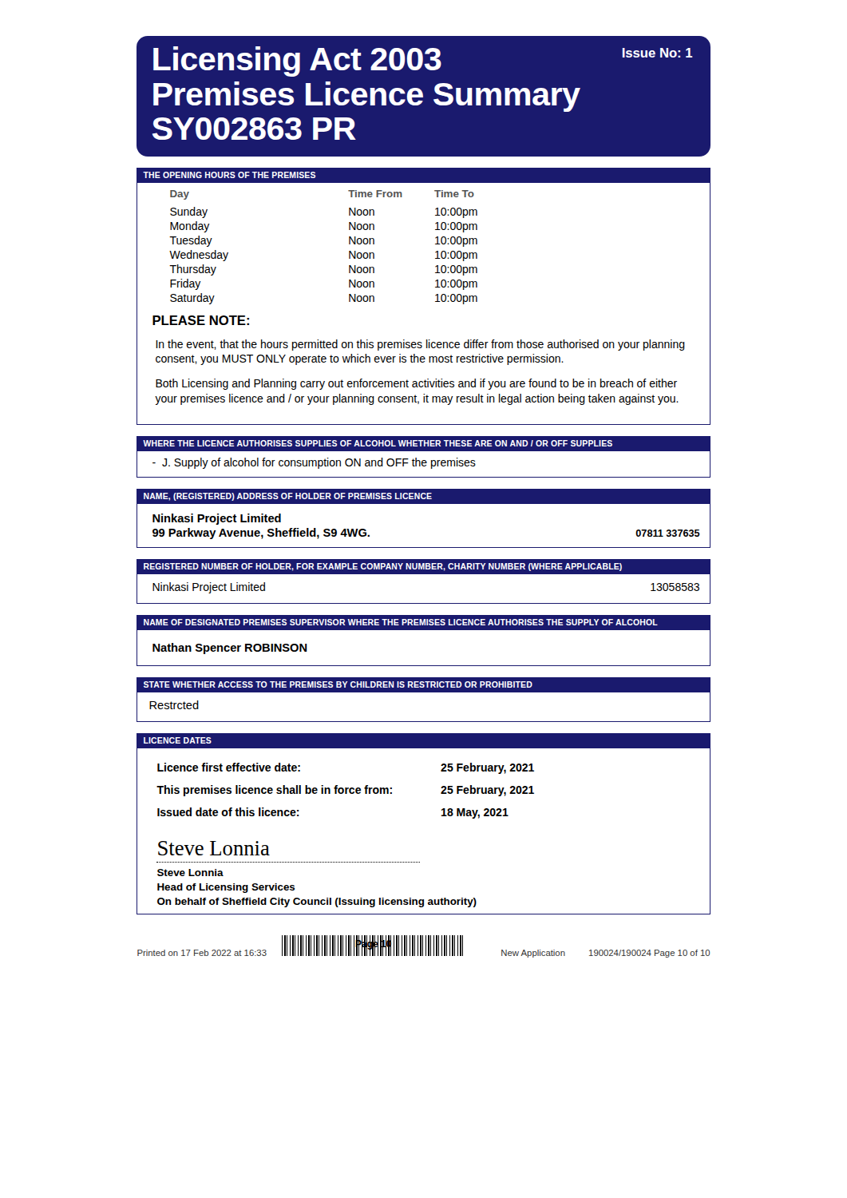Issue No: 1
Licensing Act 2003
Premises Licence Summary SY002863 PR
THE OPENING HOURS OF THE PREMISES
| Day | Time From | Time To |
| --- | --- | --- |
| Sunday | Noon | 10:00pm |
| Monday | Noon | 10:00pm |
| Tuesday | Noon | 10:00pm |
| Wednesday | Noon | 10:00pm |
| Thursday | Noon | 10:00pm |
| Friday | Noon | 10:00pm |
| Saturday | Noon | 10:00pm |
PLEASE NOTE:
In the event, that the hours permitted on this premises licence differ from those authorised on your planning consent, you MUST ONLY operate to which ever is the most restrictive permission.
Both Licensing and Planning carry out enforcement activities and if you are found to be in breach of either your premises licence and / or your planning consent, it may result in legal action being taken against you.
WHERE THE LICENCE AUTHORISES SUPPLIES OF ALCOHOL WHETHER THESE ARE ON AND / OR OFF SUPPLIES
- J. Supply of alcohol for consumption ON and OFF the premises
NAME, (REGISTERED) ADDRESS OF HOLDER OF PREMISES LICENCE
Ninkasi Project Limited
99 Parkway Avenue, Sheffield, S9 4WG.
07811 337635
REGISTERED NUMBER OF HOLDER, FOR EXAMPLE COMPANY NUMBER, CHARITY NUMBER (WHERE APPLICABLE)
Ninkasi Project Limited 13058583
NAME OF DESIGNATED PREMISES SUPERVISOR WHERE THE PREMISES LICENCE AUTHORISES THE SUPPLY OF ALCOHOL
Nathan Spencer ROBINSON
STATE WHETHER ACCESS TO THE PREMISES BY CHILDREN IS RESTRICTED OR PROHIBITED
Restrcted
LICENCE DATES
| Licence first effective date: | 25 February, 2021 |
| This premises licence shall be in force from: | 25 February, 2021 |
| Issued date of this licence: | 18 May, 2021 |
Steve Lonnia
Steve Lonnia
Head of Licensing Services
On behalf of Sheffield City Council (Issuing licensing authority)
Printed on 17 Feb 2022 at 16:33
Page 10
New Application 190024/190024 Page 10 of 10